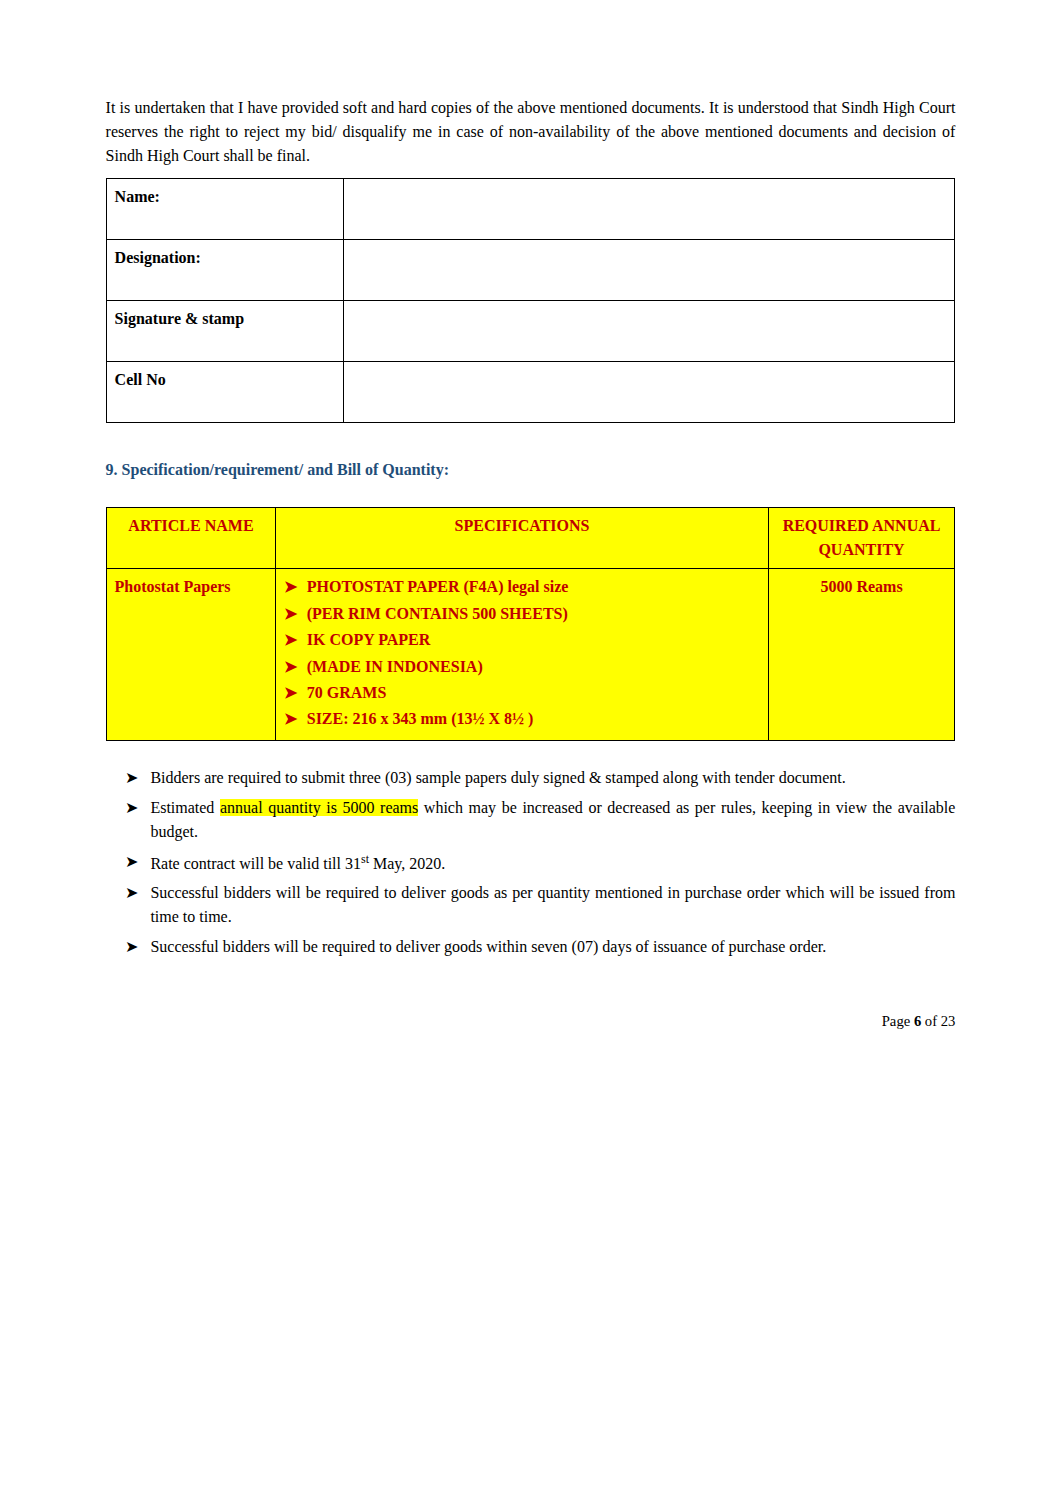It is undertaken that I have provided soft and hard copies of the above mentioned documents. It is understood that Sindh High Court reserves the right to reject my bid/ disqualify me in case of non-availability of the above mentioned documents and decision of Sindh High Court shall be final.
| Name: | |
| Designation: | |
| Signature & stamp | |
| Cell No | |
9. Specification/requirement/ and Bill of Quantity:
| ARTICLE NAME | SPECIFICATIONS | REQUIRED ANNUAL QUANTITY |
| --- | --- | --- |
| Photostat Papers | PHOTOSTAT PAPER (F4A) legal size (PER RIM CONTAINS 500 SHEETS) IK COPY PAPER (MADE IN INDONESIA) 70 GRAMS SIZE: 216 x 343 mm (13½ X 8½ ) | 5000 Reams |
Bidders are required to submit three (03) sample papers duly signed & stamped along with tender document.
Estimated annual quantity is 5000 reams which may be increased or decreased as per rules, keeping in view the available budget.
Rate contract will be valid till 31st May, 2020.
Successful bidders will be required to deliver goods as per quantity mentioned in purchase order which will be issued from time to time.
Successful bidders will be required to deliver goods within seven (07) days of issuance of purchase order.
Page 6 of 23